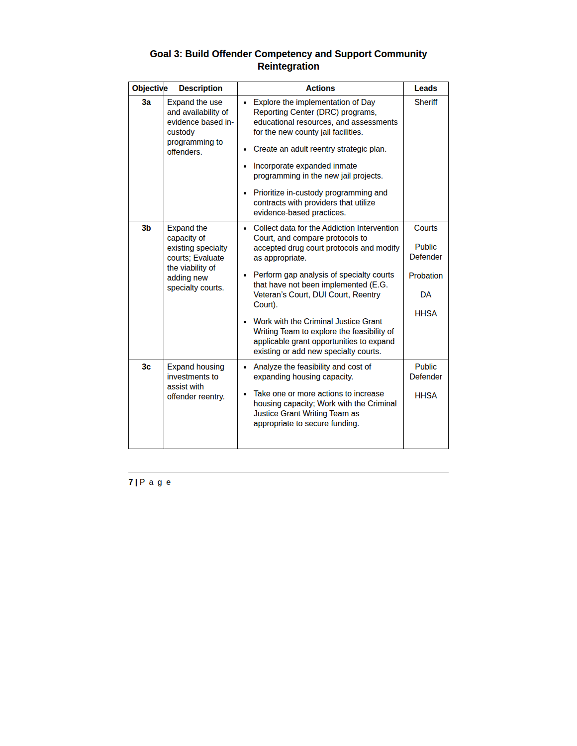Goal 3: Build Offender Competency and Support Community Reintegration
| Objective | Description | Actions | Leads |
| --- | --- | --- | --- |
| 3a | Expand the use and availability of evidence based in-custody programming to offenders. | Explore the implementation of Day Reporting Center (DRC) programs, educational resources, and assessments for the new county jail facilities. Create an adult reentry strategic plan. Incorporate expanded inmate programming in the new jail projects. Prioritize in-custody programming and contracts with providers that utilize evidence-based practices. | Sheriff |
| 3b | Expand the capacity of existing specialty courts; Evaluate the viability of adding new specialty courts. | Collect data for the Addiction Intervention Court, and compare protocols to accepted drug court protocols and modify as appropriate. Perform gap analysis of specialty courts that have not been implemented (E.G. Veteran’s Court, DUI Court, Reentry Court). Work with the Criminal Justice Grant Writing Team to explore the feasibility of applicable grant opportunities to expand existing or add new specialty courts. | Courts Public Defender Probation DA HHSA |
| 3c | Expand housing investments to assist with offender reentry. | Analyze the feasibility and cost of expanding housing capacity. Take one or more actions to increase housing capacity; Work with the Criminal Justice Grant Writing Team as appropriate to secure funding. | Public Defender HHSA |
7 | P a g e